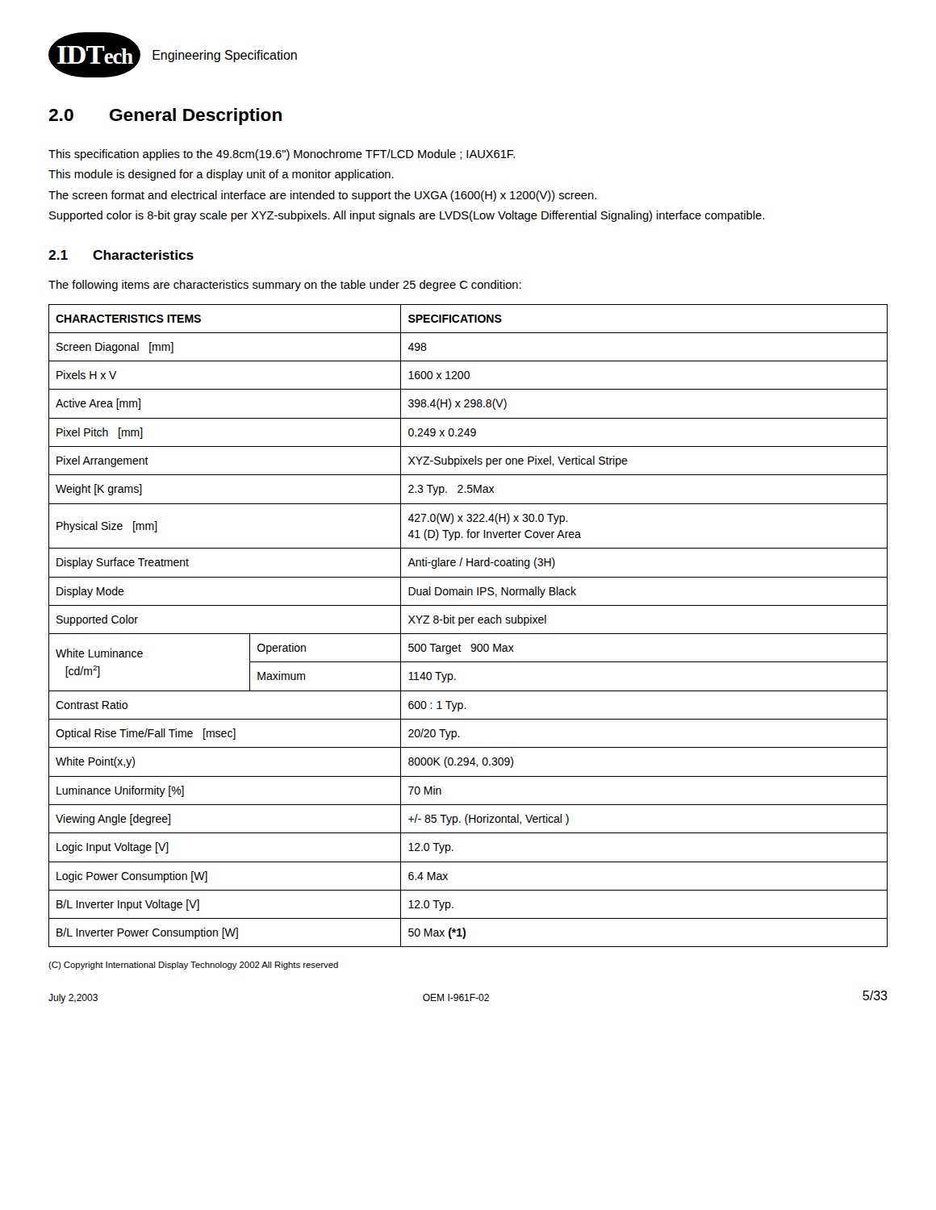IDTech
Engineering Specification
2.0 General Description
This specification applies to the 49.8cm(19.6") Monochrome TFT/LCD Module ; IAUX61F.
This module is designed for a display unit of a monitor application.
The screen format and electrical interface are intended to support the UXGA (1600(H) x 1200(V)) screen.
Supported color is 8-bit gray scale per XYZ-subpixels. All input signals are LVDS(Low Voltage Differential Signaling) interface compatible.
2.1 Characteristics
The following items are characteristics summary on the table under 25 degree C condition:
| CHARACTERISTICS ITEMS | SPECIFICATIONS |
| --- | --- |
| Screen Diagonal [mm] | 498 |
| Pixels H x V | 1600 x 1200 |
| Active Area [mm] | 398.4(H) x 298.8(V) |
| Pixel Pitch [mm] | 0.249 x 0.249 |
| Pixel Arrangement | XYZ-Subpixels per one Pixel, Vertical Stripe |
| Weight [K grams] | 2.3 Typ. 2.5Max |
| Physical Size [mm] | 427.0(W) x 322.4(H) x 30.0 Typ. 41 (D) Typ. for Inverter Cover Area |
| Display Surface Treatment | Anti-glare / Hard-coating (3H) |
| Display Mode | Dual Domain IPS, Normally Black |
| Supported Color | XYZ 8-bit per each subpixel |
| White Luminance [cd/m 2 ] | Operation | 500 Target 900 Max |
| Maximum | 1140 Typ. |
| Contrast Ratio | 600 : 1 Typ. |
| Optical Rise Time/Fall Time [msec] | 20/20 Typ. |
| White Point(x,y) | 8000K (0.294, 0.309) |
| Luminance Uniformity [%] | 70 Min |
| Viewing Angle [degree] | +/- 85 Typ. (Horizontal, Vertical ) |
| Logic Input Voltage [V] | 12.0 Typ. |
| Logic Power Consumption [W] | 6.4 Max |
| B/L Inverter Input Voltage [V] | 12.0 Typ. |
| B/L Inverter Power Consumption [W] | 50 Max (*1) |
(C) Copyright International Display Technology 2002 All Rights reserved
July 2,2003
OEM I-961F-02
5/33